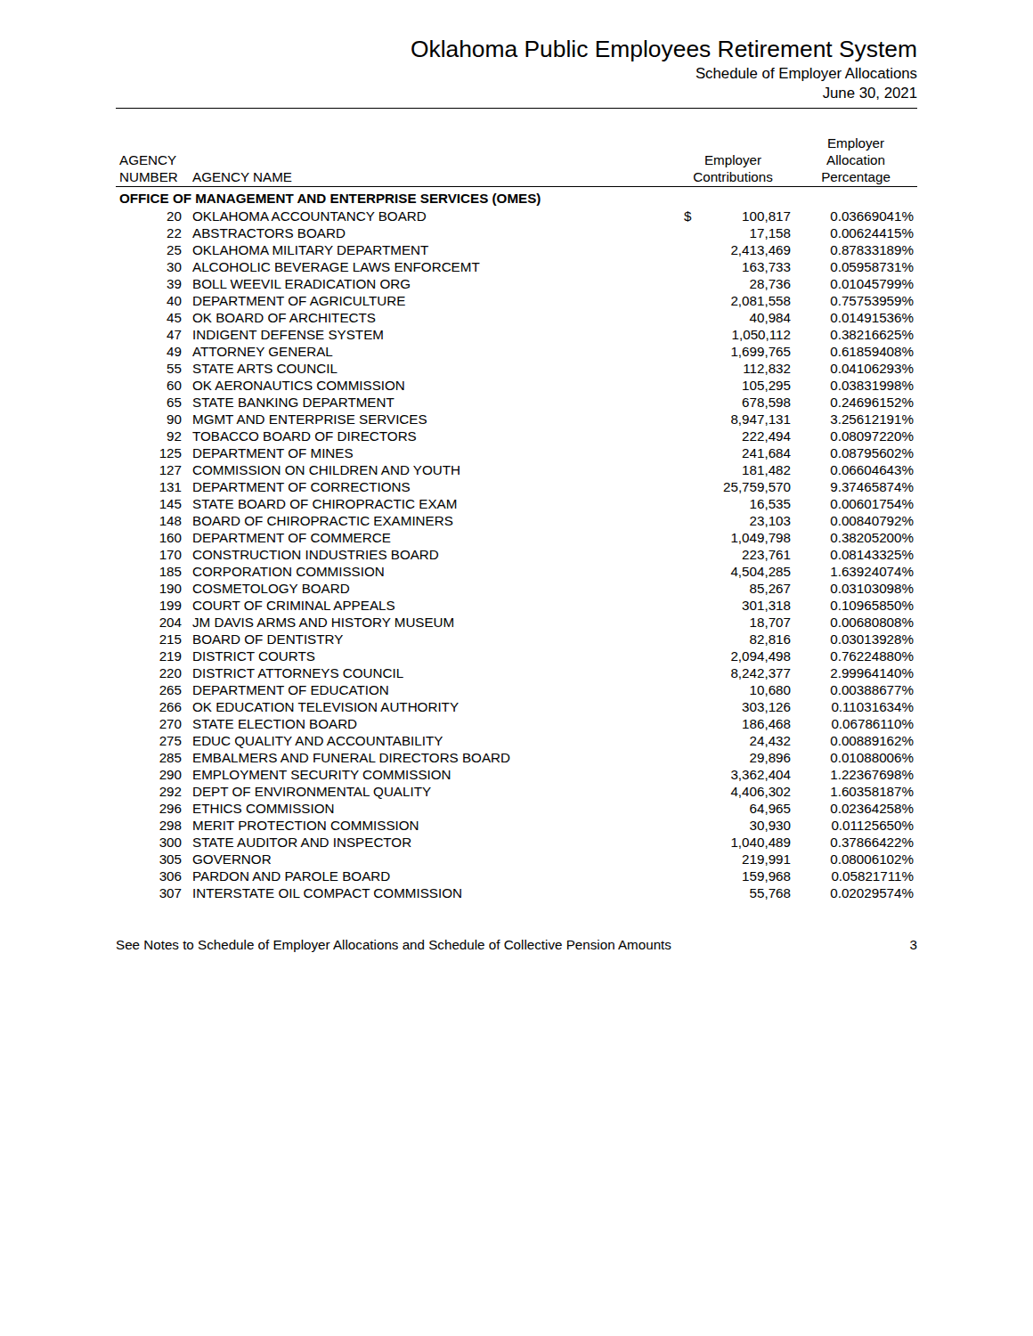Oklahoma Public Employees Retirement System
Schedule of Employer Allocations
June 30, 2021
| | | | Employer |
| --- | --- | --- | --- |
| AGENCY | | Employer | Allocation |
| NUMBER | AGENCY NAME | Contributions | Percentage |
| OFFICE OF MANAGEMENT AND ENTERPRISE SERVICES (OMES) |
| 20 | OKLAHOMA ACCOUNTANCY BOARD | $ 100,817 | 0.03669041% |
| 22 | ABSTRACTORS BOARD | 17,158 | 0.00624415% |
| 25 | OKLAHOMA MILITARY DEPARTMENT | 2,413,469 | 0.87833189% |
| 30 | ALCOHOLIC BEVERAGE LAWS ENFORCEMT | 163,733 | 0.05958731% |
| 39 | BOLL WEEVIL ERADICATION ORG | 28,736 | 0.01045799% |
| 40 | DEPARTMENT OF AGRICULTURE | 2,081,558 | 0.75753959% |
| 45 | OK BOARD OF ARCHITECTS | 40,984 | 0.01491536% |
| 47 | INDIGENT DEFENSE SYSTEM | 1,050,112 | 0.38216625% |
| 49 | ATTORNEY GENERAL | 1,699,765 | 0.61859408% |
| 55 | STATE ARTS COUNCIL | 112,832 | 0.04106293% |
| 60 | OK AERONAUTICS COMMISSION | 105,295 | 0.03831998% |
| 65 | STATE BANKING DEPARTMENT | 678,598 | 0.24696152% |
| 90 | MGMT AND ENTERPRISE SERVICES | 8,947,131 | 3.25612191% |
| 92 | TOBACCO BOARD OF DIRECTORS | 222,494 | 0.08097220% |
| 125 | DEPARTMENT OF MINES | 241,684 | 0.08795602% |
| 127 | COMMISSION ON CHILDREN AND YOUTH | 181,482 | 0.06604643% |
| 131 | DEPARTMENT OF CORRECTIONS | 25,759,570 | 9.37465874% |
| 145 | STATE BOARD OF CHIROPRACTIC EXAM | 16,535 | 0.00601754% |
| 148 | BOARD OF CHIROPRACTIC EXAMINERS | 23,103 | 0.00840792% |
| 160 | DEPARTMENT OF COMMERCE | 1,049,798 | 0.38205200% |
| 170 | CONSTRUCTION INDUSTRIES BOARD | 223,761 | 0.08143325% |
| 185 | CORPORATION COMMISSION | 4,504,285 | 1.63924074% |
| 190 | COSMETOLOGY BOARD | 85,267 | 0.03103098% |
| 199 | COURT OF CRIMINAL APPEALS | 301,318 | 0.10965850% |
| 204 | JM DAVIS ARMS AND HISTORY MUSEUM | 18,707 | 0.00680808% |
| 215 | BOARD OF DENTISTRY | 82,816 | 0.03013928% |
| 219 | DISTRICT COURTS | 2,094,498 | 0.76224880% |
| 220 | DISTRICT ATTORNEYS COUNCIL | 8,242,377 | 2.99964140% |
| 265 | DEPARTMENT OF EDUCATION | 10,680 | 0.00388677% |
| 266 | OK EDUCATION TELEVISION AUTHORITY | 303,126 | 0.11031634% |
| 270 | STATE ELECTION BOARD | 186,468 | 0.06786110% |
| 275 | EDUC QUALITY AND ACCOUNTABILITY | 24,432 | 0.00889162% |
| 285 | EMBALMERS AND FUNERAL DIRECTORS BOARD | 29,896 | 0.01088006% |
| 290 | EMPLOYMENT SECURITY COMMISSION | 3,362,404 | 1.22367698% |
| 292 | DEPT OF ENVIRONMENTAL QUALITY | 4,406,302 | 1.60358187% |
| 296 | ETHICS COMMISSION | 64,965 | 0.02364258% |
| 298 | MERIT PROTECTION COMMISSION | 30,930 | 0.01125650% |
| 300 | STATE AUDITOR AND INSPECTOR | 1,040,489 | 0.37866422% |
| 305 | GOVERNOR | 219,991 | 0.08006102% |
| 306 | PARDON AND PAROLE BOARD | 159,968 | 0.05821711% |
| 307 | INTERSTATE OIL COMPACT COMMISSION | 55,768 | 0.02029574% |
See Notes to Schedule of Employer Allocations and Schedule of Collective Pension Amounts
3